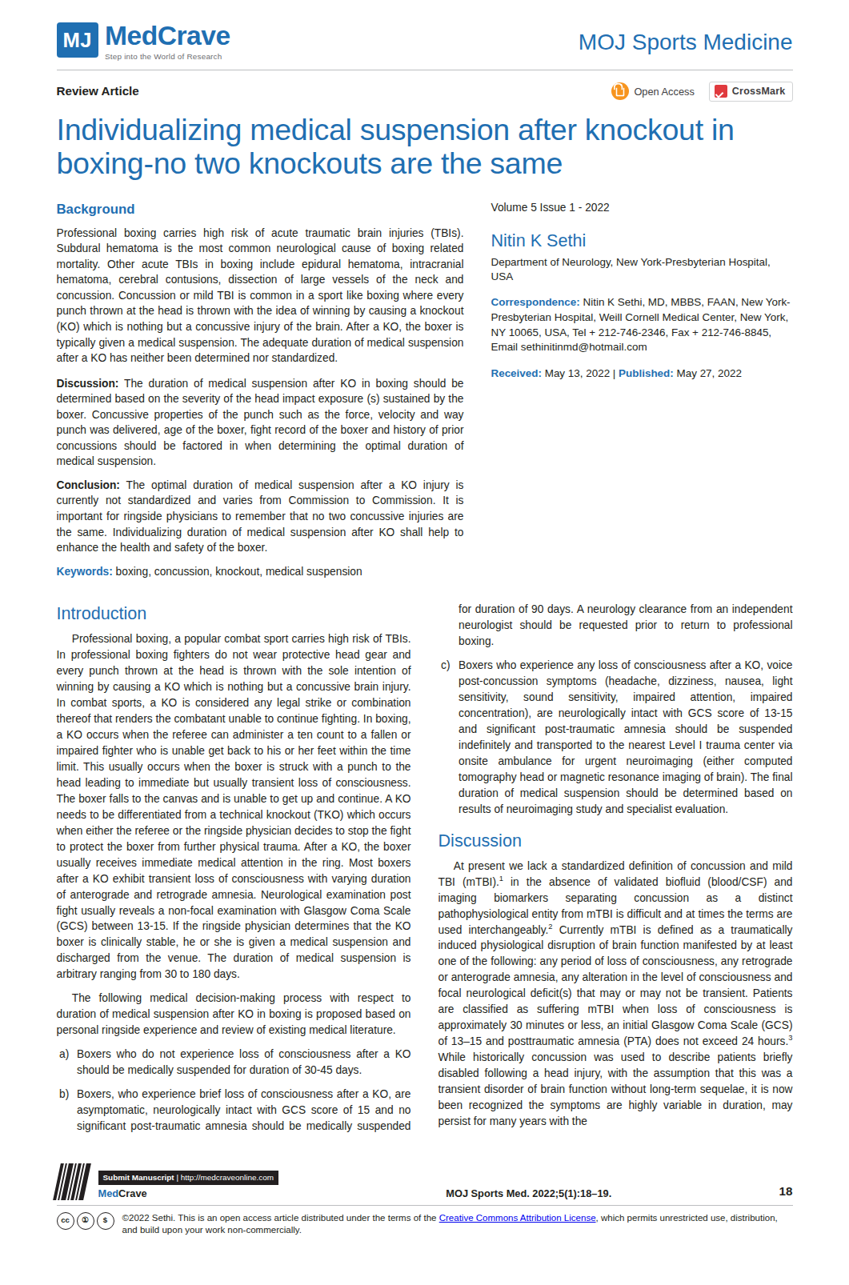MJ
MedCrave
Step into the World of Research
MOJ Sports Medicine
Review Article
Open Access
CrossMark
Individualizing medical suspension after knockout in boxing-no two knockouts are the same
Background
Professional boxing carries high risk of acute traumatic brain injuries (TBIs). Subdural hematoma is the most common neurological cause of boxing related mortality. Other acute TBIs in boxing include epidural hematoma, intracranial hematoma, cerebral contusions, dissection of large vessels of the neck and concussion. Concussion or mild TBI is common in a sport like boxing where every punch thrown at the head is thrown with the idea of winning by causing a knockout (KO) which is nothing but a concussive injury of the brain. After a KO, the boxer is typically given a medical suspension. The adequate duration of medical suspension after a KO has neither been determined nor standardized.
Discussion: The duration of medical suspension after KO in boxing should be determined based on the severity of the head impact exposure (s) sustained by the boxer. Concussive properties of the punch such as the force, velocity and way punch was delivered, age of the boxer, fight record of the boxer and history of prior concussions should be factored in when determining the optimal duration of medical suspension.
Conclusion: The optimal duration of medical suspension after a KO injury is currently not standardized and varies from Commission to Commission. It is important for ringside physicians to remember that no two concussive injuries are the same. Individualizing duration of medical suspension after KO shall help to enhance the health and safety of the boxer.
Keywords: boxing, concussion, knockout, medical suspension
Volume 5 Issue 1 - 2022
Nitin K Sethi
Department of Neurology, New York-Presbyterian Hospital, USA
Correspondence: Nitin K Sethi, MD, MBBS, FAAN, New York-Presbyterian Hospital, Weill Cornell Medical Center, New York, NY 10065, USA, Tel + 212-746-2346, Fax + 212-746-8845, Email sethinitinmd@hotmail.com
Received: May 13, 2022 | Published: May 27, 2022
Introduction
Professional boxing, a popular combat sport carries high risk of TBIs. In professional boxing fighters do not wear protective head gear and every punch thrown at the head is thrown with the sole intention of winning by causing a KO which is nothing but a concussive brain injury. In combat sports, a KO is considered any legal strike or combination thereof that renders the combatant unable to continue fighting. In boxing, a KO occurs when the referee can administer a ten count to a fallen or impaired fighter who is unable get back to his or her feet within the time limit. This usually occurs when the boxer is struck with a punch to the head leading to immediate but usually transient loss of consciousness. The boxer falls to the canvas and is unable to get up and continue. A KO needs to be differentiated from a technical knockout (TKO) which occurs when either the referee or the ringside physician decides to stop the fight to protect the boxer from further physical trauma. After a KO, the boxer usually receives immediate medical attention in the ring. Most boxers after a KO exhibit transient loss of consciousness with varying duration of anterograde and retrograde amnesia. Neurological examination post fight usually reveals a non-focal examination with Glasgow Coma Scale (GCS) between 13-15. If the ringside physician determines that the KO boxer is clinically stable, he or she is given a medical suspension and discharged from the venue. The duration of medical suspension is arbitrary ranging from 30 to 180 days.
The following medical decision-making process with respect to duration of medical suspension after KO in boxing is proposed based on personal ringside experience and review of existing medical literature.
Boxers who do not experience loss of consciousness after a KO should be medically suspended for duration of 30-45 days.
Boxers, who experience brief loss of consciousness after a KO, are asymptomatic, neurologically intact with GCS score of 15 and no significant post-traumatic amnesia should be medically suspended for duration of 90 days. A neurology clearance from an independent neurologist should be requested prior to return to professional boxing.
Boxers who experience any loss of consciousness after a KO, voice post-concussion symptoms (headache, dizziness, nausea, light sensitivity, sound sensitivity, impaired attention, impaired concentration), are neurologically intact with GCS score of 13-15 and significant post-traumatic amnesia should be suspended indefinitely and transported to the nearest Level I trauma center via onsite ambulance for urgent neuroimaging (either computed tomography head or magnetic resonance imaging of brain). The final duration of medical suspension should be determined based on results of neuroimaging study and specialist evaluation.
Discussion
At present we lack a standardized definition of concussion and mild TBI (mTBI).1 in the absence of validated biofluid (blood/CSF) and imaging biomarkers separating concussion as a distinct pathophysiological entity from mTBI is difficult and at times the terms are used interchangeably.2 Currently mTBI is defined as a traumatically induced physiological disruption of brain function manifested by at least one of the following: any period of loss of consciousness, any retrograde or anterograde amnesia, any alteration in the level of consciousness and focal neurological deficit(s) that may or may not be transient. Patients are classified as suffering mTBI when loss of consciousness is approximately 30 minutes or less, an initial Glasgow Coma Scale (GCS) of 13–15 and posttraumatic amnesia (PTA) does not exceed 24 hours.3 While historically concussion was used to describe patients briefly disabled following a head injury, with the assumption that this was a transient disorder of brain function without long-term sequelae, it is now been recognized the symptoms are highly variable in duration, may persist for many years with the
Submit Manuscript | http://medcraveonline.com
Med Crave
MOJ Sports Med. 2022;5(1):18–19.
18
cc
①
$
©2022 Sethi. This is an open access article distributed under the terms of the Creative Commons Attribution License, which permits unrestricted use, distribution, and build upon your work non-commercially.